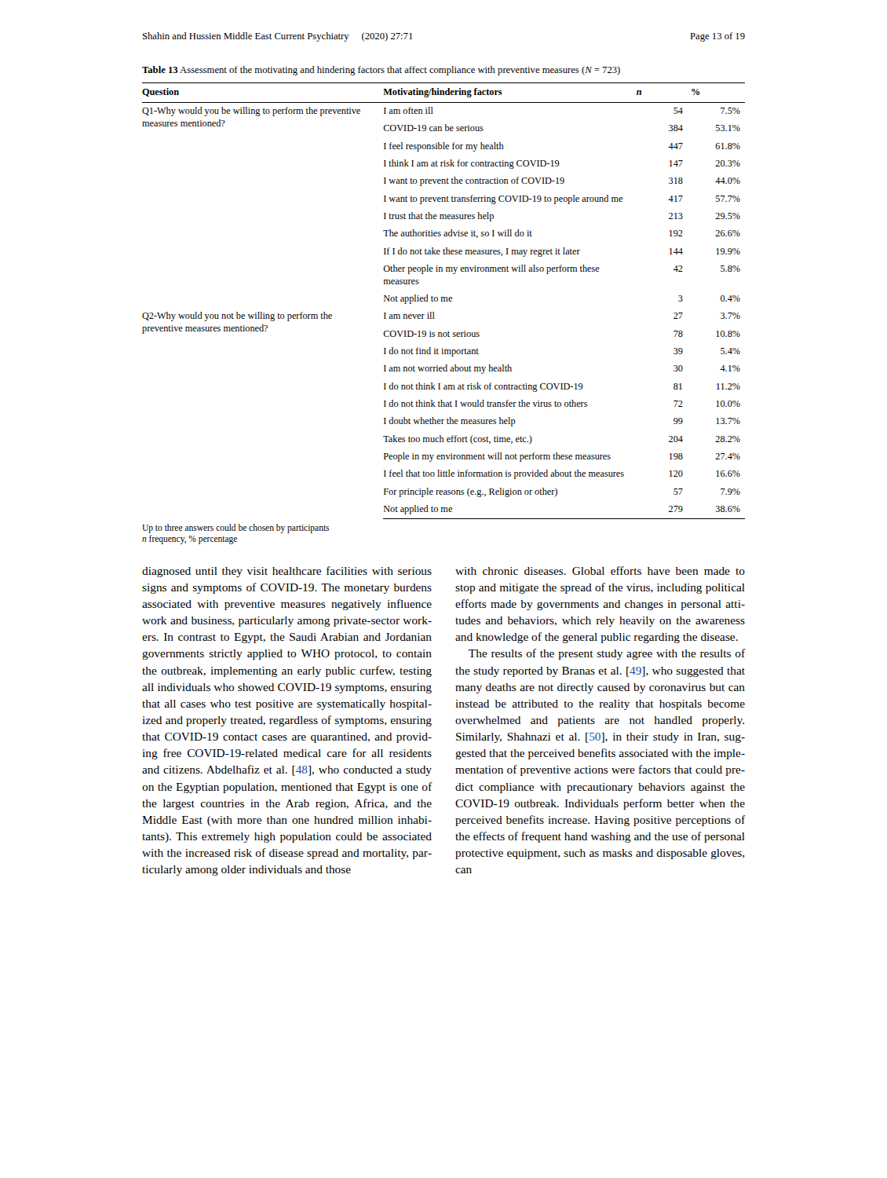Shahin and Hussien Middle East Current Psychiatry (2020) 27:71
Page 13 of 19
Table 13 Assessment of the motivating and hindering factors that affect compliance with preventive measures (N = 723)
| Question | Motivating/hindering factors | n | % |
| --- | --- | --- | --- |
| Q1-Why would you be willing to perform the preventive measures mentioned? | I am often ill | 54 | 7.5% |
| COVID-19 can be serious | 384 | 53.1% |
| I feel responsible for my health | 447 | 61.8% |
| I think I am at risk for contracting COVID-19 | 147 | 20.3% |
| I want to prevent the contraction of COVID-19 | 318 | 44.0% |
| I want to prevent transferring COVID-19 to people around me | 417 | 57.7% |
| I trust that the measures help | 213 | 29.5% |
| The authorities advise it, so I will do it | 192 | 26.6% |
| If I do not take these measures, I may regret it later | 144 | 19.9% |
| Other people in my environment will also perform these measures | 42 | 5.8% |
| Not applied to me | 3 | 0.4% |
| Q2-Why would you not be willing to perform the preventive measures mentioned? | I am never ill | 27 | 3.7% |
| COVID-19 is not serious | 78 | 10.8% |
| I do not find it important | 39 | 5.4% |
| I am not worried about my health | 30 | 4.1% |
| I do not think I am at risk of contracting COVID-19 | 81 | 11.2% |
| I do not think that I would transfer the virus to others | 72 | 10.0% |
| I doubt whether the measures help | 99 | 13.7% |
| Takes too much effort (cost, time, etc.) | 204 | 28.2% |
| People in my environment will not perform these measures | 198 | 27.4% |
| I feel that too little information is provided about the measures | 120 | 16.6% |
| For principle reasons (e.g., Religion or other) | 57 | 7.9% |
| Not applied to me | 279 | 38.6% |
Up to three answers could be chosen by participants
n frequency, % percentage
diagnosed until they visit healthcare facilities with serious signs and symptoms of COVID-19. The monetary burdens associated with preventive measures negatively influence work and business, particularly among private-sector workers. In contrast to Egypt, the Saudi Arabian and Jordanian governments strictly applied to WHO protocol, to contain the outbreak, implementing an early public curfew, testing all individuals who showed COVID-19 symptoms, ensuring that all cases who test positive are systematically hospitalized and properly treated, regardless of symptoms, ensuring that COVID-19 contact cases are quarantined, and providing free COVID-19-related medical care for all residents and citizens. Abdelhafiz et al. [48], who conducted a study on the Egyptian population, mentioned that Egypt is one of the largest countries in the Arab region, Africa, and the Middle East (with more than one hundred million inhabitants). This extremely high population could be associated with the increased risk of disease spread and mortality, particularly among older individuals and those
with chronic diseases. Global efforts have been made to stop and mitigate the spread of the virus, including political efforts made by governments and changes in personal attitudes and behaviors, which rely heavily on the awareness and knowledge of the general public regarding the disease.
The results of the present study agree with the results of the study reported by Branas et al. [49], who suggested that many deaths are not directly caused by coronavirus but can instead be attributed to the reality that hospitals become overwhelmed and patients are not handled properly. Similarly, Shahnazi et al. [50], in their study in Iran, suggested that the perceived benefits associated with the implementation of preventive actions were factors that could predict compliance with precautionary behaviors against the COVID-19 outbreak. Individuals perform better when the perceived benefits increase. Having positive perceptions of the effects of frequent hand washing and the use of personal protective equipment, such as masks and disposable gloves, can